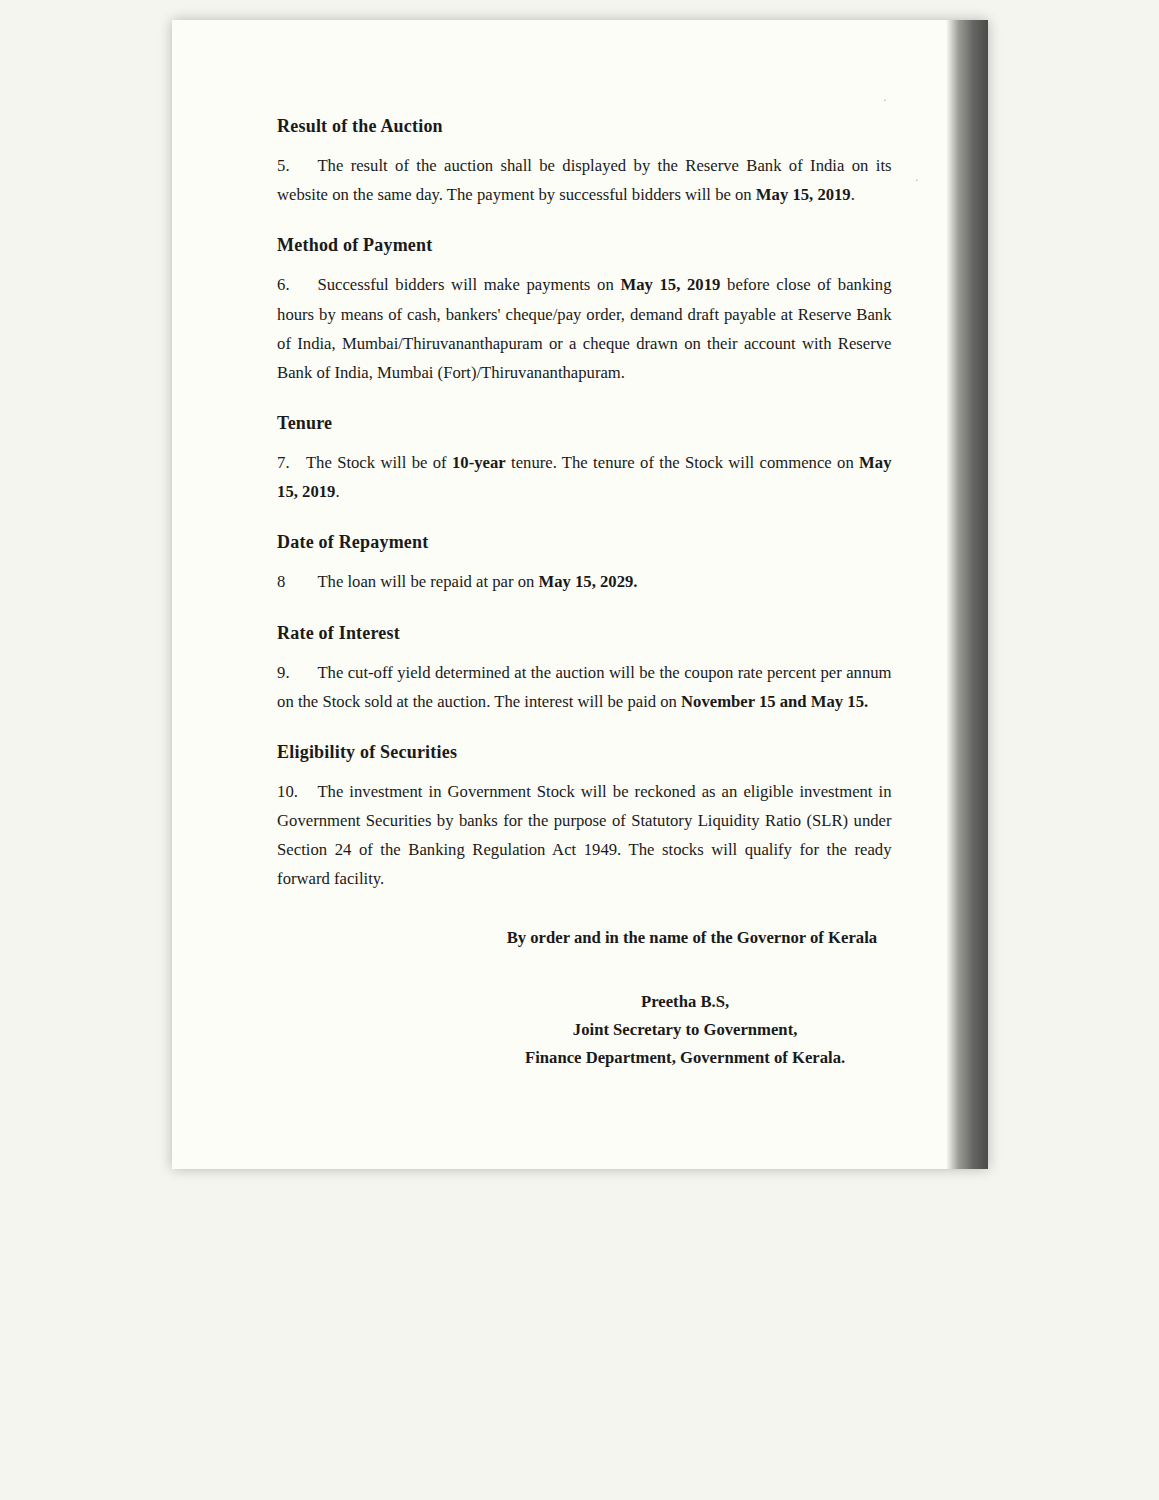. .
Result of the Auction
5. The result of the auction shall be displayed by the Reserve Bank of India on its website on the same day. The payment by successful bidders will be on May 15, 2019.
Method of Payment
6. Successful bidders will make payments on May 15, 2019 before close of banking hours by means of cash, bankers' cheque/pay order, demand draft payable at Reserve Bank of India, Mumbai/Thiruvananthapuram or a cheque drawn on their account with Reserve Bank of India, Mumbai (Fort)/Thiruvananthapuram.
Tenure
7. The Stock will be of 10-year tenure. The tenure of the Stock will commence on May 15, 2019.
Date of Repayment
8 The loan will be repaid at par on May 15, 2029.
Rate of Interest
9. The cut-off yield determined at the auction will be the coupon rate percent per annum on the Stock sold at the auction. The interest will be paid on November 15 and May 15.
Eligibility of Securities
10. The investment in Government Stock will be reckoned as an eligible investment in Government Securities by banks for the purpose of Statutory Liquidity Ratio (SLR) under Section 24 of the Banking Regulation Act 1949. The stocks will qualify for the ready forward facility.
By order and in the name of the Governor of Kerala
Preetha B.S,
Joint Secretary to Government,
Finance Department, Government of Kerala.